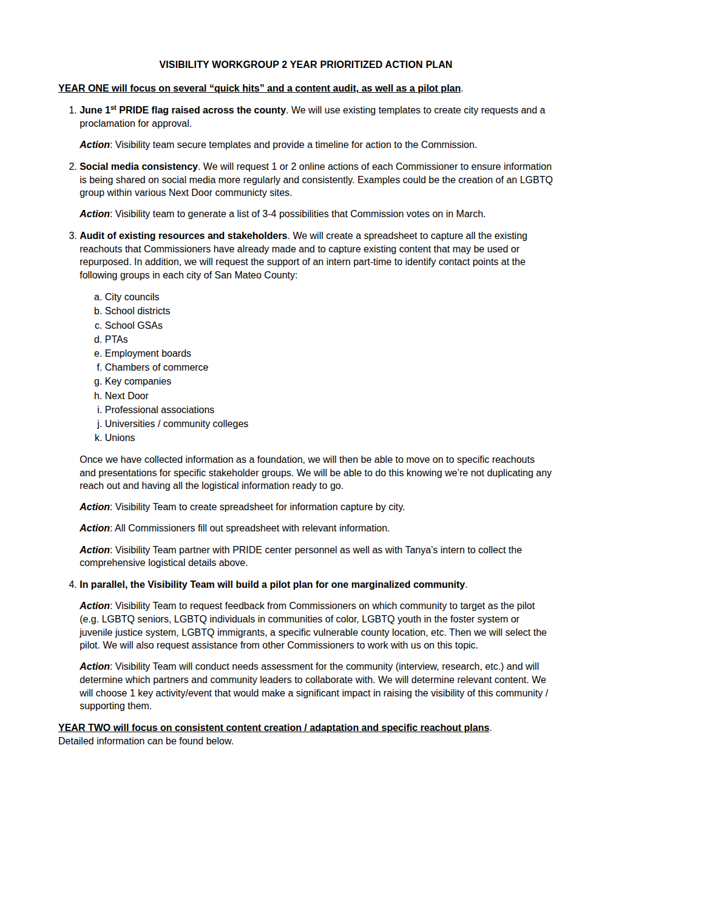VISIBILITY WORKGROUP 2 YEAR PRIORITIZED ACTION PLAN
YEAR ONE will focus on several “quick hits” and a content audit, as well as a pilot plan.
June 1st PRIDE flag raised across the county. We will use existing templates to create city requests and a proclamation for approval.
Action: Visibility team secure templates and provide a timeline for action to the Commission.
Social media consistency. We will request 1 or 2 online actions of each Commissioner to ensure information is being shared on social media more regularly and consistently. Examples could be the creation of an LGBTQ group within various Next Door communicty sites.
Action: Visibility team to generate a list of 3-4 possibilities that Commission votes on in March.
Audit of existing resources and stakeholders. We will create a spreadsheet to capture all the existing reachouts that Commissioners have already made and to capture existing content that may be used or repurposed. In addition, we will request the support of an intern part-time to identify contact points at the following groups in each city of San Mateo County:
City councils
School districts
School GSAs
PTAs
Employment boards
Chambers of commerce
Key companies
Next Door
Professional associations
Universities / community colleges
Unions
Once we have collected information as a foundation, we will then be able to move on to specific reachouts and presentations for specific stakeholder groups. We will be able to do this knowing we’re not duplicating any reach out and having all the logistical information ready to go.
Action: Visibility Team to create spreadsheet for information capture by city.
Action: All Commissioners fill out spreadsheet with relevant information.
Action: Visibility Team partner with PRIDE center personnel as well as with Tanya’s intern to collect the comprehensive logistical details above.
In parallel, the Visibility Team will build a pilot plan for one marginalized community.
Action: Visibility Team to request feedback from Commissioners on which community to target as the pilot (e.g. LGBTQ seniors, LGBTQ individuals in communities of color, LGBTQ youth in the foster system or juvenile justice system, LGBTQ immigrants, a specific vulnerable county location, etc. Then we will select the pilot. We will also request assistance from other Commissioners to work with us on this topic.
Action: Visibility Team will conduct needs assessment for the community (interview, research, etc.) and will determine which partners and community leaders to collaborate with. We will determine relevant content. We will choose 1 key activity/event that would make a significant impact in raising the visibility of this community / supporting them.
YEAR TWO will focus on consistent content creation / adaptation and specific reachout plans.
Detailed information can be found below.